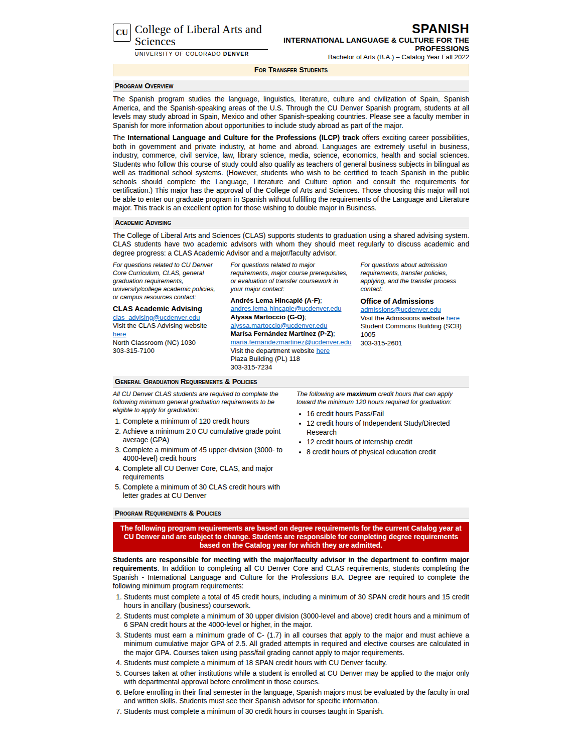CU
College of Liberal Arts and Sciences
UNIVERSITY OF COLORADO DENVER
SPANISH
INTERNATIONAL LANGUAGE & CULTURE FOR THE PROFESSIONS
Bachelor of Arts (B.A.) – Catalog Year Fall 2022
For Transfer Students
Program Overview
The Spanish program studies the language, linguistics, literature, culture and civilization of Spain, Spanish America, and the Spanish-speaking areas of the U.S. Through the CU Denver Spanish program, students at all levels may study abroad in Spain, Mexico and other Spanish-speaking countries. Please see a faculty member in Spanish for more information about opportunities to include study abroad as part of the major.
The International Language and Culture for the Professions (ILCP) track offers exciting career possibilities, both in government and private industry, at home and abroad. Languages are extremely useful in business, industry, commerce, civil service, law, library science, media, science, economics, health and social sciences. Students who follow this course of study could also qualify as teachers of general business subjects in bilingual as well as traditional school systems. (However, students who wish to be certified to teach Spanish in the public schools should complete the Language, Literature and Culture option and consult the requirements for certification.) This major has the approval of the College of Arts and Sciences. Those choosing this major will not be able to enter our graduate program in Spanish without fulfilling the requirements of the Language and Literature major. This track is an excellent option for those wishing to double major in Business.
Academic Advising
The College of Liberal Arts and Sciences (CLAS) supports students to graduation using a shared advising system. CLAS students have two academic advisors with whom they should meet regularly to discuss academic and degree progress: a CLAS Academic Advisor and a major/faculty advisor.
For questions related to CU Denver Core Curriculum, CLAS, general graduation requirements, university/college academic policies, or campus resources contact:
CLAS Academic Advising
clas_advising@ucdenver.edu
Visit the CLAS Advising website here
North Classroom (NC) 1030
303-315-7100
For questions related to major requirements, major course prerequisites, or evaluation of transfer coursework in your major contact:
Andrés Lema Hincapié (A-F); andres.lema-hincapie@ucdenver.edu
Alyssa Martoccio (G-O); alyssa.martoccio@ucdenver.edu
Marísa Fernández Martínez (P-Z); maria.fernandezmartinez@ucdenver.edu
Visit the department website here
Plaza Building (PL) 118
303-315-7234
For questions about admission requirements, transfer policies, applying, and the transfer process contact:
Office of Admissions
admissions@ucdenver.edu
Visit the Admissions website here
Student Commons Building (SCB) 1005
303-315-2601
General Graduation Requirements & Policies
All CU Denver CLAS students are required to complete the following minimum general graduation requirements to be eligible to apply for graduation:
Complete a minimum of 120 credit hours
Achieve a minimum 2.0 CU cumulative grade point average (GPA)
Complete a minimum of 45 upper-division (3000- to 4000-level) credit hours
Complete all CU Denver Core, CLAS, and major requirements
Complete a minimum of 30 CLAS credit hours with letter grades at CU Denver
The following are maximum credit hours that can apply toward the minimum 120 hours required for graduation:
16 credit hours Pass/Fail
12 credit hours of Independent Study/Directed Research
12 credit hours of internship credit
8 credit hours of physical education credit
Program Requirements & Policies
The following program requirements are based on degree requirements for the current Catalog year at CU Denver and are subject to change. Students are responsible for completing degree requirements based on the Catalog year for which they are admitted.
Students are responsible for meeting with the major/faculty advisor in the department to confirm major requirements. In addition to completing all CU Denver Core and CLAS requirements, students completing the Spanish - International Language and Culture for the Professions B.A. Degree are required to complete the following minimum program requirements:
Students must complete a total of 45 credit hours, including a minimum of 30 SPAN credit hours and 15 credit hours in ancillary (business) coursework.
Students must complete a minimum of 30 upper division (3000-level and above) credit hours and a minimum of 6 SPAN credit hours at the 4000-level or higher, in the major.
Students must earn a minimum grade of C- (1.7) in all courses that apply to the major and must achieve a minimum cumulative major GPA of 2.5. All graded attempts in required and elective courses are calculated in the major GPA. Courses taken using pass/fail grading cannot apply to major requirements.
Students must complete a minimum of 18 SPAN credit hours with CU Denver faculty.
Courses taken at other institutions while a student is enrolled at CU Denver may be applied to the major only with departmental approval before enrollment in those courses.
Before enrolling in their final semester in the language, Spanish majors must be evaluated by the faculty in oral and written skills. Students must see their Spanish advisor for specific information.
Students must complete a minimum of 30 credit hours in courses taught in Spanish.